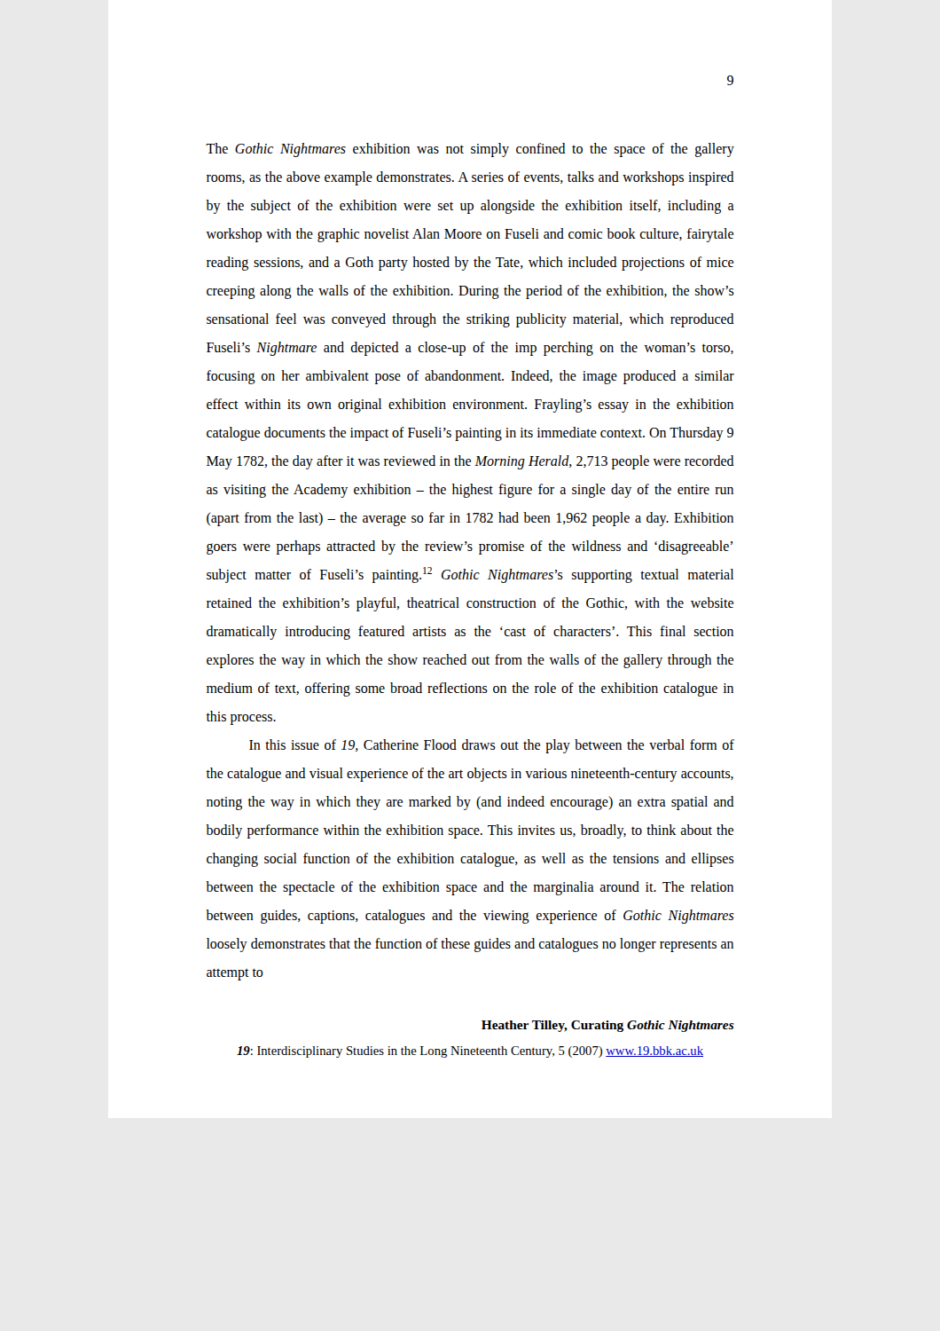9
The Gothic Nightmares exhibition was not simply confined to the space of the gallery rooms, as the above example demonstrates. A series of events, talks and workshops inspired by the subject of the exhibition were set up alongside the exhibition itself, including a workshop with the graphic novelist Alan Moore on Fuseli and comic book culture, fairytale reading sessions, and a Goth party hosted by the Tate, which included projections of mice creeping along the walls of the exhibition. During the period of the exhibition, the show’s sensational feel was conveyed through the striking publicity material, which reproduced Fuseli’s Nightmare and depicted a close-up of the imp perching on the woman’s torso, focusing on her ambivalent pose of abandonment. Indeed, the image produced a similar effect within its own original exhibition environment. Frayling’s essay in the exhibition catalogue documents the impact of Fuseli’s painting in its immediate context. On Thursday 9 May 1782, the day after it was reviewed in the Morning Herald, 2,713 people were recorded as visiting the Academy exhibition – the highest figure for a single day of the entire run (apart from the last) – the average so far in 1782 had been 1,962 people a day. Exhibition goers were perhaps attracted by the review’s promise of the wildness and ‘disagreeable’ subject matter of Fuseli’s painting.12 Gothic Nightmares’s supporting textual material retained the exhibition’s playful, theatrical construction of the Gothic, with the website dramatically introducing featured artists as the ‘cast of characters’. This final section explores the way in which the show reached out from the walls of the gallery through the medium of text, offering some broad reflections on the role of the exhibition catalogue in this process.
In this issue of 19, Catherine Flood draws out the play between the verbal form of the catalogue and visual experience of the art objects in various nineteenth-century accounts, noting the way in which they are marked by (and indeed encourage) an extra spatial and bodily performance within the exhibition space. This invites us, broadly, to think about the changing social function of the exhibition catalogue, as well as the tensions and ellipses between the spectacle of the exhibition space and the marginalia around it. The relation between guides, captions, catalogues and the viewing experience of Gothic Nightmares loosely demonstrates that the function of these guides and catalogues no longer represents an attempt to
Heather Tilley, Curating Gothic Nightmares
19: Interdisciplinary Studies in the Long Nineteenth Century, 5 (2007) www.19.bbk.ac.uk